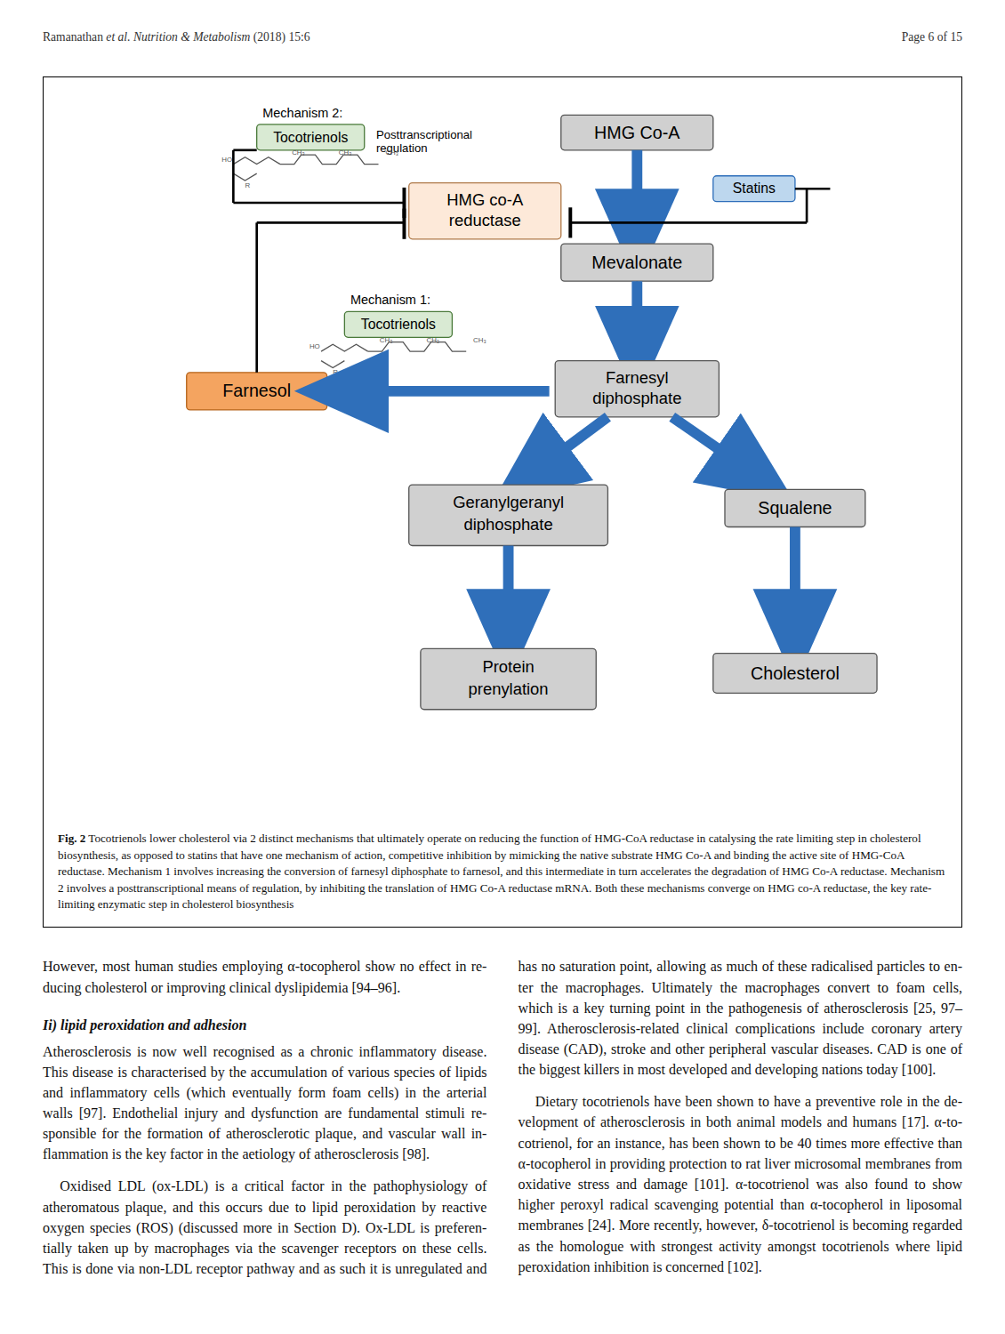Ramanathan et al. Nutrition & Metabolism (2018) 15:6 Page 6 of 15
Figure 2: Tocotrienol-mediated regulation of HMG-CoA reductase in the cholesterol biosynthesis pathway Flow diagram of the mevalonate pathway. HMG Co-A is converted by HMG Co-A reductase to mevalonate, then to farnesyl diphosphate, which branches to geranylgeranyl diphosphate leading to protein prenylation, and to squalene leading to cholesterol. Farnesyl diphosphate is also converted to farnesol, which inhibits HMG Co-A reductase. Tocotrienols act by two mechanisms: Mechanism 1 increases conversion of farnesyl diphosphate to farnesol; Mechanism 2 provides posttranscriptional regulation inhibiting HMG Co-A reductase. Statins competitively inhibit HMG Co-A reductase. Mechanism 2: Tocotrienols Posttranscriptional regulation HO R CH₃ CH₃ CH₃ HMG Co-A HMG co-A reductase Statins Mevalonate Mechanism 1: Tocotrienols HO R CH₃ CH₃ CH₃ Farnesyl diphosphate Farnesol Geranylgeranyl diphosphate Squalene Protein prenylation Cholesterol
Fig. 2 Tocotrienols lower cholesterol via 2 distinct mechanisms that ultimately operate on reducing the function of HMG-CoA reductase in catalysing the rate limiting step in cholesterol biosynthesis, as opposed to statins that have one mechanism of action, competitive inhibition by mimicking the native substrate HMG Co-A and binding the active site of HMG-CoA reductase. Mechanism 1 involves increasing the conversion of farnesyl diphosphate to farnesol, and this intermediate in turn accelerates the degradation of HMG Co-A reductase. Mechanism 2 involves a posttranscriptional means of regulation, by inhibiting the translation of HMG Co-A reductase mRNA. Both these mechanisms converge on HMG co-A reductase, the key rate-limiting enzymatic step in cholesterol biosynthesis
However, most human studies employing α-tocopherol show no effect in reducing cholesterol or improving clinical dyslipidemia [94–96].
Ii) lipid peroxidation and adhesion
Atherosclerosis is now well recognised as a chronic inflammatory disease. This disease is characterised by the accumulation of various species of lipids and inflammatory cells (which eventually form foam cells) in the arterial walls [97]. Endothelial injury and dysfunction are fundamental stimuli responsible for the formation of atherosclerotic plaque, and vascular wall inflammation is the key factor in the aetiology of atherosclerosis [98].
Oxidised LDL (ox-LDL) is a critical factor in the pathophysiology of atheromatous plaque, and this occurs due to lipid peroxidation by reactive oxygen species (ROS) (discussed more in Section D). Ox-LDL is preferentially taken up by macrophages via the scavenger receptors on these cells. This is done via non-LDL receptor pathway and as such it is unregulated and has no saturation point, allowing as much of these radicalised particles to enter the macrophages. Ultimately the macrophages convert to foam cells, which is a key turning point in the pathogenesis of atherosclerosis [25, 97–99]. Atherosclerosis-related clinical complications include coronary artery disease (CAD), stroke and other peripheral vascular diseases. CAD is one of the biggest killers in most developed and developing nations today [100].
Dietary tocotrienols have been shown to have a preventive role in the development of atherosclerosis in both animal models and humans [17]. α-tocotrienol, for an instance, has been shown to be 40 times more effective than α-tocopherol in providing protection to rat liver microsomal membranes from oxidative stress and damage [101]. α-tocotrienol was also found to show higher peroxyl radical scavenging potential than α-tocopherol in liposomal membranes [24]. More recently, however, δ-tocotrienol is becoming regarded as the homologue with strongest activity amongst tocotrienols where lipid peroxidation inhibition is concerned [102].